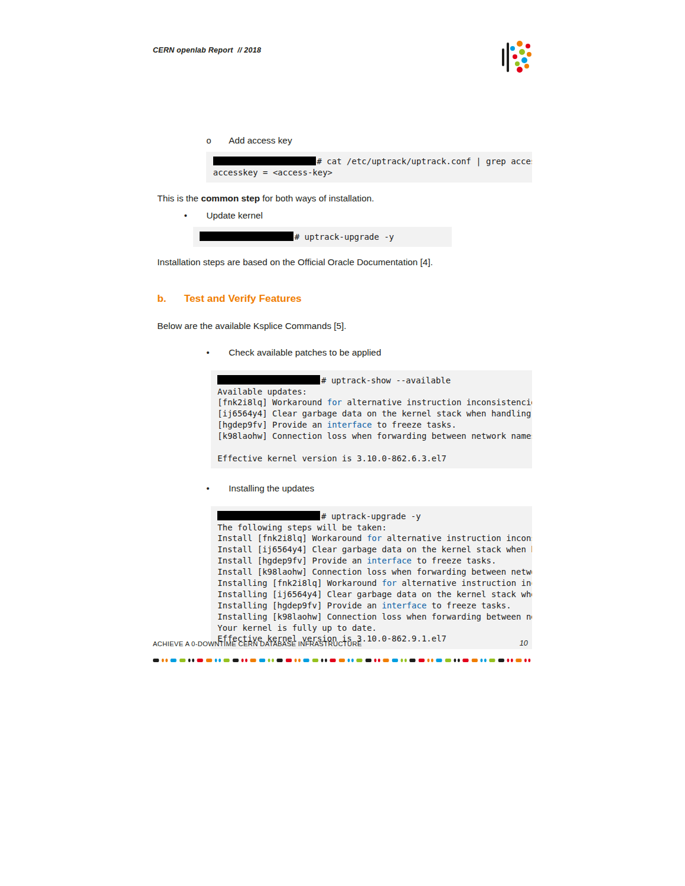CERN openlab Report // 2018
o
Add access key
# cat /etc/uptrack/uptrack.conf | grep accesskey accesskey = <access-key>
This is the common step for both ways of installation.
•
Update kernel
# uptrack-upgrade -y
Installation steps are based on the Official Oracle Documentation [4].
b. Test and Verify Features
Below are the available Ksplice Commands [5].
•
Check available patches to be applied
# uptrack-show --available Available updates: [fnk2i8lq] Workaround for alternative instruction inconsistencies. [ij6564y4] Clear garbage data on the kernel stack when handling signals. [hgdep9fv] Provide an interface to freeze tasks. [k98laohw] Connection loss when forwarding between network namespaces. Effective kernel version is 3.10.0-862.6.3.el7
•
Installing the updates
# uptrack-upgrade -y The following steps will be taken: Install [fnk2i8lq] Workaround for alternative instruction inconsistencies. Install [ij6564y4] Clear garbage data on the kernel stack when handling signals. Install [hgdep9fv] Provide an interface to freeze tasks. Install [k98laohw] Connection loss when forwarding between network namespaces. Installing [fnk2i8lq] Workaround for alternative instruction inconsistencies. Installing [ij6564y4] Clear garbage data on the kernel stack when handling signals. Installing [hgdep9fv] Provide an interface to freeze tasks. Installing [k98laohw] Connection loss when forwarding between network namespaces. Your kernel is fully up to date. Effective kernel version is 3.10.0-862.9.1.el7
ACHIEVE A 0-DOWNTIME CERN DATABASE INFRASTRUCTURE
10